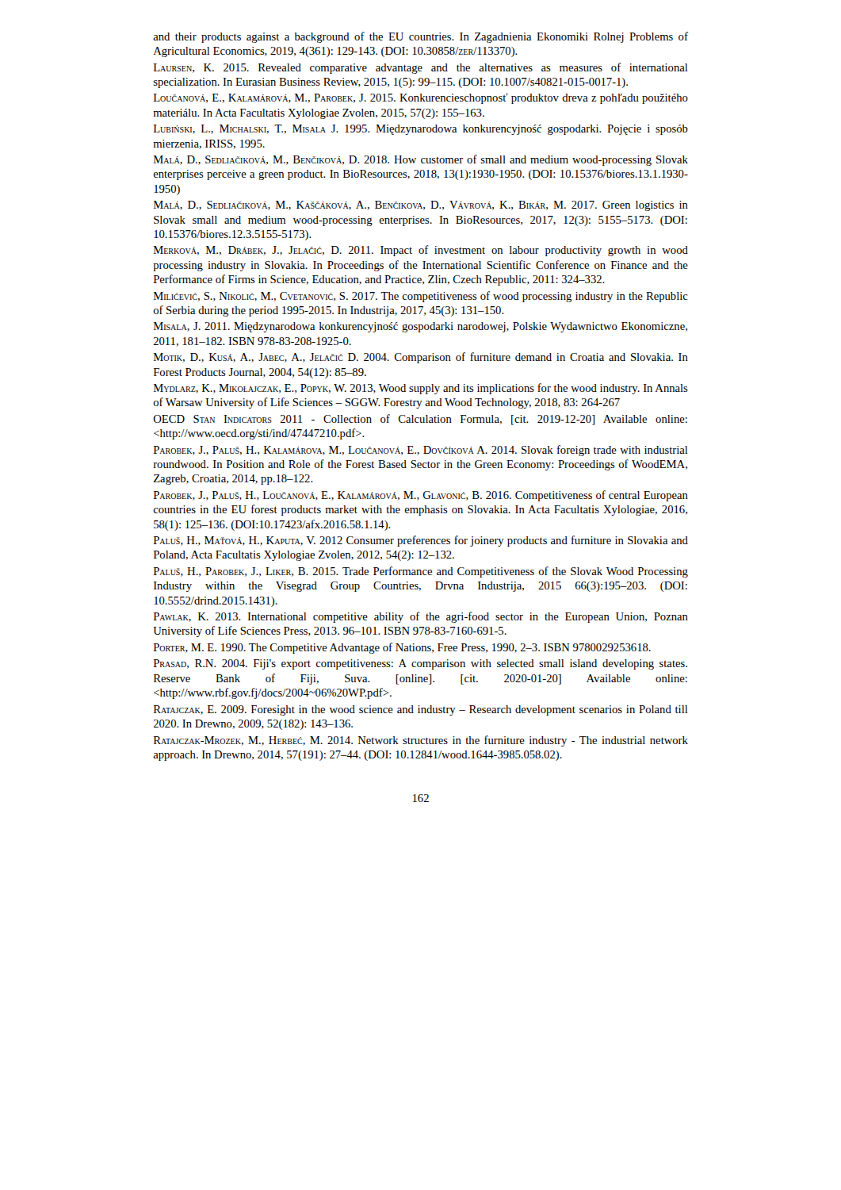and their products against a background of the EU countries. In Zagadnienia Ekonomiki Rolnej Problems of Agricultural Economics, 2019, 4(361): 129-143. (DOI: 10.30858/zer/113370).
Laursen, K. 2015. Revealed comparative advantage and the alternatives as measures of international specialization. In Eurasian Business Review, 2015, 1(5): 99–115. (DOI: 10.1007/s40821-015-0017-1).
Loučanová, E., Kalamárová, M., Parobek, J. 2015. Konkurencieschopnosť produktov dreva z pohľadu použitého materiálu. In Acta Facultatis Xylologiae Zvolen, 2015, 57(2): 155–163.
Lubiński, L., Michalski, T., Misala J. 1995. Międzynarodowa konkurencyjność gospodarki. Pojęcie i sposób mierzenia, IRISS, 1995.
Malá, D., Sedliačiková, M., Benčiková, D. 2018. How customer of small and medium wood-processing Slovak enterprises perceive a green product. In BioResources, 2018, 13(1):1930-1950. (DOI: 10.15376/biores.13.1.1930-1950)
Malá, D., Sedliačiková, M., Kaščáková, A., Benčikova, D., Vávrová, K., Bikár, M. 2017. Green logistics in Slovak small and medium wood-processing enterprises. In BioResources, 2017, 12(3): 5155–5173. (DOI: 10.15376/biores.12.3.5155-5173).
Merková, M., Drábek, J., Jelačić, D. 2011. Impact of investment on labour productivity growth in wood processing industry in Slovakia. In Proceedings of the International Scientific Conference on Finance and the Performance of Firms in Science, Education, and Practice, Zlin, Czech Republic, 2011: 324–332.
Milićević, S., Nikolić, M., Cvetanović, S. 2017. The competitiveness of wood processing industry in the Republic of Serbia during the period 1995-2015. In Industrija, 2017, 45(3): 131–150.
Misala, J. 2011. Międzynarodowa konkurencyjność gospodarki narodowej, Polskie Wydawnictwo Ekonomiczne, 2011, 181–182. ISBN 978-83-208-1925-0.
Motik, D., Kusá, A., Jabec, A., Jelačić D. 2004. Comparison of furniture demand in Croatia and Slovakia. In Forest Products Journal, 2004, 54(12): 85–89.
Mydlarz, K., Mikołajczak, E., Popyk, W. 2013, Wood supply and its implications for the wood industry. In Annals of Warsaw University of Life Sciences – SGGW. Forestry and Wood Technology, 2018, 83: 264-267
OECD Stan Indicators 2011 - Collection of Calculation Formula, [cit. 2019-12-20] Available online: <http://www.oecd.org/sti/ind/47447210.pdf>.
Parobek, J., Paluš, H., Kalamárova, M., Loučanová, E., Dovčíková A. 2014. Slovak foreign trade with industrial roundwood. In Position and Role of the Forest Based Sector in the Green Economy: Proceedings of WoodEMA, Zagreb, Croatia, 2014, pp.18–122.
Parobek, J., Paluš, H., Loučanová, E., Kalamárová, M., Glavonić, B. 2016. Competitiveness of central European countries in the EU forest products market with the emphasis on Slovakia. In Acta Facultatis Xylologiae, 2016, 58(1): 125–136. (DOI:10.17423/afx.2016.58.1.14).
Paluš, H., Maťová, H., Kaputa, V. 2012 Consumer preferences for joinery products and furniture in Slovakia and Poland, Acta Facultatis Xylologiae Zvolen, 2012, 54(2): 12–132.
Paluš, H., Parobek, J., Liker, B. 2015. Trade Performance and Competitiveness of the Slovak Wood Processing Industry within the Visegrad Group Countries, Drvna Industrija, 2015 66(3):195–203. (DOI: 10.5552/drind.2015.1431).
Pawlak, K. 2013. International competitive ability of the agri-food sector in the European Union, Poznan University of Life Sciences Press, 2013. 96–101. ISBN 978-83-7160-691-5.
Porter, M. E. 1990. The Competitive Advantage of Nations, Free Press, 1990, 2–3. ISBN 9780029253618.
Prasad, R.N. 2004. Fiji's export competitiveness: A comparison with selected small island developing states. Reserve Bank of Fiji, Suva. [online]. [cit. 2020-01-20] Available online: <http://www.rbf.gov.fj/docs/2004~06%20WP.pdf>.
Ratajczak, E. 2009. Foresight in the wood science and industry – Research development scenarios in Poland till 2020. In Drewno, 2009, 52(182): 143–136.
Ratajczak-Mrozek, M., Herbeć, M. 2014. Network structures in the furniture industry - The industrial network approach. In Drewno, 2014, 57(191): 27–44. (DOI: 10.12841/wood.1644-3985.058.02).
162